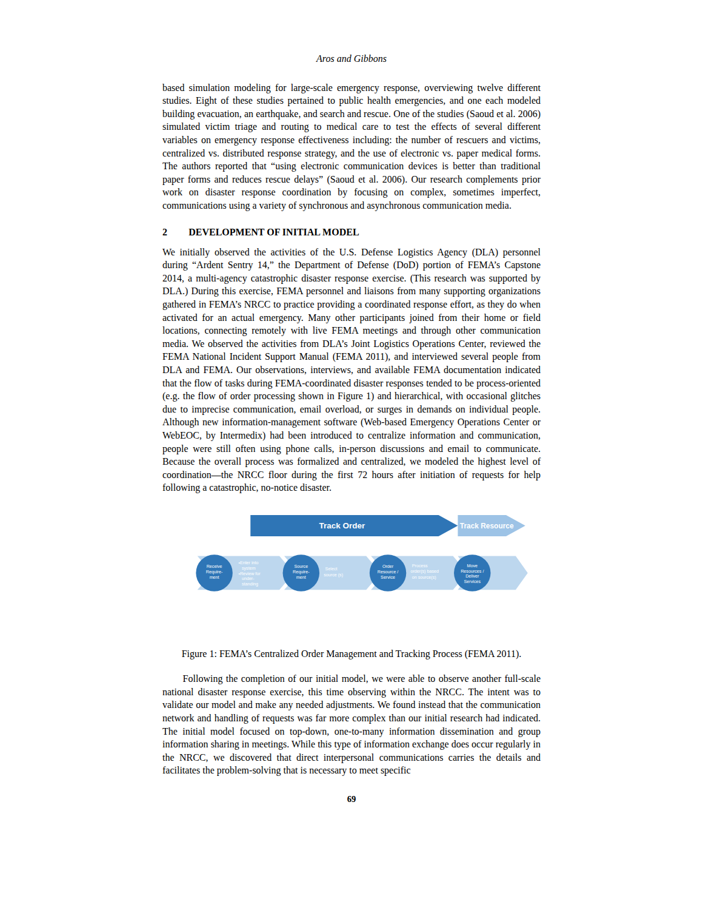Aros and Gibbons
based simulation modeling for large-scale emergency response, overviewing twelve different studies. Eight of these studies pertained to public health emergencies, and one each modeled building evacuation, an earthquake, and search and rescue. One of the studies (Saoud et al. 2006) simulated victim triage and routing to medical care to test the effects of several different variables on emergency response effectiveness including: the number of rescuers and victims, centralized vs. distributed response strategy, and the use of electronic vs. paper medical forms. The authors reported that “using electronic communication devices is better than traditional paper forms and reduces rescue delays” (Saoud et al. 2006). Our research complements prior work on disaster response coordination by focusing on complex, sometimes imperfect, communications using a variety of synchronous and asynchronous communication media.
2 Development of Initial Model
We initially observed the activities of the U.S. Defense Logistics Agency (DLA) personnel during “Ardent Sentry 14,” the Department of Defense (DoD) portion of FEMA’s Capstone 2014, a multi-agency catastrophic disaster response exercise. (This research was supported by DLA.) During this exercise, FEMA personnel and liaisons from many supporting organizations gathered in FEMA’s NRCC to practice providing a coordinated response effort, as they do when activated for an actual emergency. Many other participants joined from their home or field locations, connecting remotely with live FEMA meetings and through other communication media. We observed the activities from DLA’s Joint Logistics Operations Center, reviewed the FEMA National Incident Support Manual (FEMA 2011), and interviewed several people from DLA and FEMA. Our observations, interviews, and available FEMA documentation indicated that the flow of tasks during FEMA-coordinated disaster responses tended to be process-oriented (e.g. the flow of order processing shown in Figure 1) and hierarchical, with occasional glitches due to imprecise communication, email overload, or surges in demands on individual people. Although new information-management software (Web-based Emergency Operations Center or WebEOC, by Intermedix) had been introduced to centralize information and communication, people were still often using phone calls, in-person discussions and email to communicate. Because the overall process was formalized and centralized, we modeled the highest level of coordination—the NRCC floor during the first 72 hours after initiation of requests for help following a catastrophic, no-notice disaster.
Track Order Track Resource Receive Require- ment Source Require- ment Order Resource / Service Move Resources / Deliver Services •Enter into system •Review for under- standing Select source (s) Process order(s) based on source(s) Intake Tracking and Analysis Unit Resource and Capability Branch Order Processing Group Transportation and Movement Coordination Group
Figure 1: FEMA’s Centralized Order Management and Tracking Process (FEMA 2011).
Following the completion of our initial model, we were able to observe another full-scale national disaster response exercise, this time observing within the NRCC. The intent was to validate our model and make any needed adjustments. We found instead that the communication network and handling of requests was far more complex than our initial research had indicated. The initial model focused on top-down, one-to-many information dissemination and group information sharing in meetings. While this type of information exchange does occur regularly in the NRCC, we discovered that direct interpersonal communications carries the details and facilitates the problem-solving that is necessary to meet specific
69